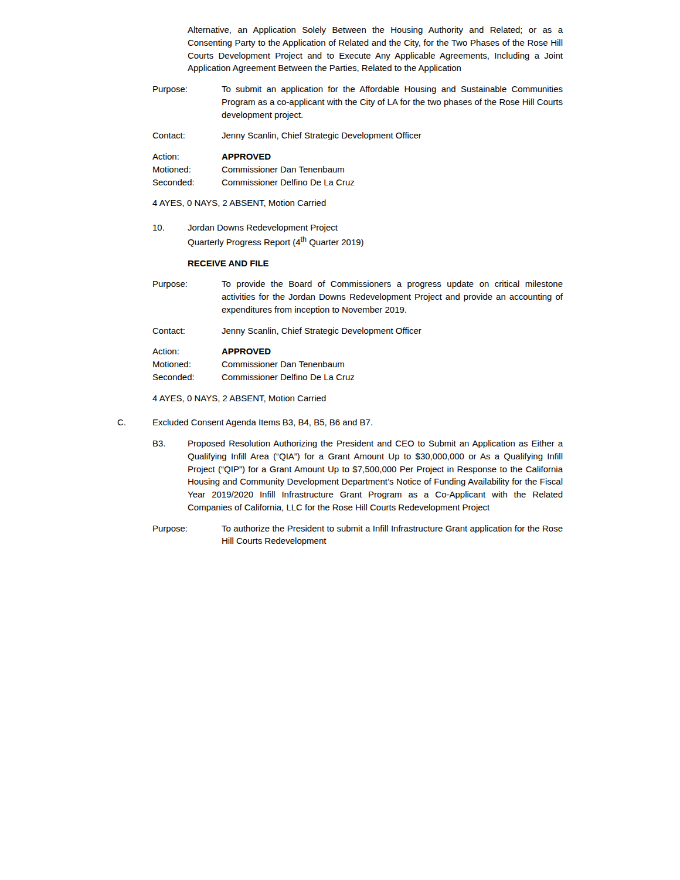Alternative, an Application Solely Between the Housing Authority and Related; or as a Consenting Party to the Application of Related and the City, for the Two Phases of the Rose Hill Courts Development Project and to Execute Any Applicable Agreements, Including a Joint Application Agreement Between the Parties, Related to the Application
Purpose:
To submit an application for the Affordable Housing and Sustainable Communities Program as a co-applicant with the City of LA for the two phases of the Rose Hill Courts development project.
Contact:
Jenny Scanlin, Chief Strategic Development Officer
Action:
APPROVED
Motioned:
Commissioner Dan Tenenbaum
Seconded:
Commissioner Delfino De La Cruz
4 AYES, 0 NAYS, 2 ABSENT, Motion Carried
10.
Jordan Downs Redevelopment Project
Quarterly Progress Report (4th Quarter 2019)
RECEIVE AND FILE
Purpose:
To provide the Board of Commissioners a progress update on critical milestone activities for the Jordan Downs Redevelopment Project and provide an accounting of expenditures from inception to November 2019.
Contact:
Jenny Scanlin, Chief Strategic Development Officer
Action:
APPROVED
Motioned:
Commissioner Dan Tenenbaum
Seconded:
Commissioner Delfino De La Cruz
4 AYES, 0 NAYS, 2 ABSENT, Motion Carried
C.
Excluded Consent Agenda Items B3, B4, B5, B6 and B7.
B3.
Proposed Resolution Authorizing the President and CEO to Submit an Application as Either a Qualifying Infill Area (“QIA”) for a Grant Amount Up to $30,000,000 or As a Qualifying Infill Project (“QIP”) for a Grant Amount Up to $7,500,000 Per Project in Response to the California Housing and Community Development Department’s Notice of Funding Availability for the Fiscal Year 2019/2020 Infill Infrastructure Grant Program as a Co-Applicant with the Related Companies of California, LLC for the Rose Hill Courts Redevelopment Project
Purpose:
To authorize the President to submit a Infill Infrastructure Grant application for the Rose Hill Courts Redevelopment